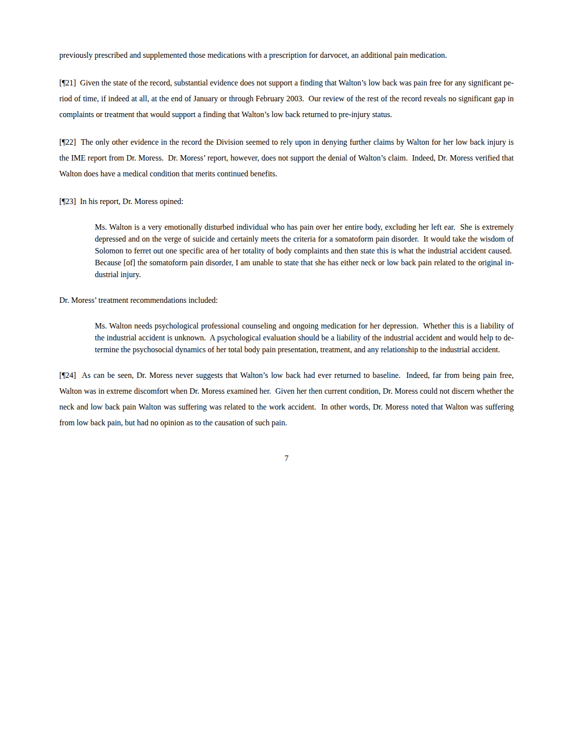previously prescribed and supplemented those medications with a prescription for darvocet, an additional pain medication.
[¶21] Given the state of the record, substantial evidence does not support a finding that Walton’s low back was pain free for any significant period of time, if indeed at all, at the end of January or through February 2003. Our review of the rest of the record reveals no significant gap in complaints or treatment that would support a finding that Walton’s low back returned to pre-injury status.
[¶22] The only other evidence in the record the Division seemed to rely upon in denying further claims by Walton for her low back injury is the IME report from Dr. Moress. Dr. Moress’ report, however, does not support the denial of Walton’s claim. Indeed, Dr. Moress verified that Walton does have a medical condition that merits continued benefits.
[¶23] In his report, Dr. Moress opined:
Ms. Walton is a very emotionally disturbed individual who has pain over her entire body, excluding her left ear. She is extremely depressed and on the verge of suicide and certainly meets the criteria for a somatoform pain disorder. It would take the wisdom of Solomon to ferret out one specific area of her totality of body complaints and then state this is what the industrial accident caused. Because [of] the somatoform pain disorder, I am unable to state that she has either neck or low back pain related to the original industrial injury.
Dr. Moress’ treatment recommendations included:
Ms. Walton needs psychological professional counseling and ongoing medication for her depression. Whether this is a liability of the industrial accident is unknown. A psychological evaluation should be a liability of the industrial accident and would help to determine the psychosocial dynamics of her total body pain presentation, treatment, and any relationship to the industrial accident.
[¶24] As can be seen, Dr. Moress never suggests that Walton’s low back had ever returned to baseline. Indeed, far from being pain free, Walton was in extreme discomfort when Dr. Moress examined her. Given her then current condition, Dr. Moress could not discern whether the neck and low back pain Walton was suffering was related to the work accident. In other words, Dr. Moress noted that Walton was suffering from low back pain, but had no opinion as to the causation of such pain.
7